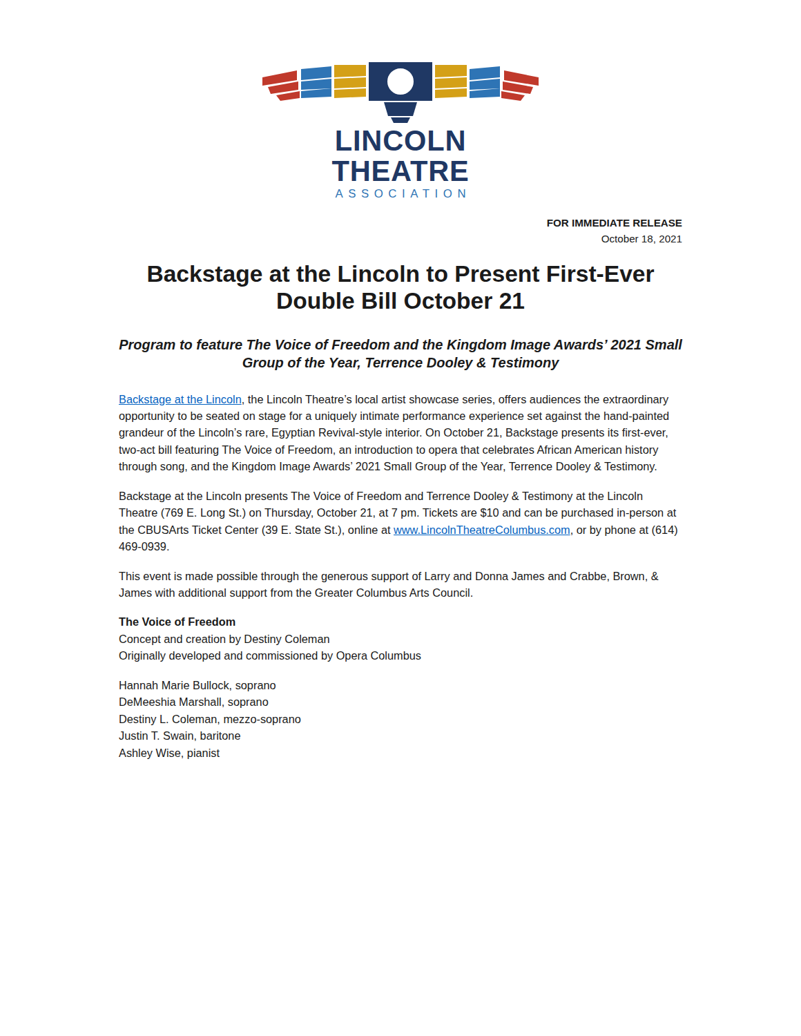LINCOLN THEATRE ASSOCIATION
FOR IMMEDIATE RELEASE
October 18, 2021
Backstage at the Lincoln to Present First-Ever Double Bill October 21
Program to feature The Voice of Freedom and the Kingdom Image Awards’ 2021 Small Group of the Year, Terrence Dooley & Testimony
Backstage at the Lincoln, the Lincoln Theatre’s local artist showcase series, offers audiences the extraordinary opportunity to be seated on stage for a uniquely intimate performance experience set against the hand-painted grandeur of the Lincoln’s rare, Egyptian Revival-style interior. On October 21, Backstage presents its first-ever, two-act bill featuring The Voice of Freedom, an introduction to opera that celebrates African American history through song, and the Kingdom Image Awards’ 2021 Small Group of the Year, Terrence Dooley & Testimony.
Backstage at the Lincoln presents The Voice of Freedom and Terrence Dooley & Testimony at the Lincoln Theatre (769 E. Long St.) on Thursday, October 21, at 7 pm. Tickets are $10 and can be purchased in-person at the CBUSArts Ticket Center (39 E. State St.), online at www.LincolnTheatreColumbus.com, or by phone at (614) 469-0939.
This event is made possible through the generous support of Larry and Donna James and Crabbe, Brown, & James with additional support from the Greater Columbus Arts Council.
The Voice of Freedom
Concept and creation by Destiny Coleman
Originally developed and commissioned by Opera Columbus
Hannah Marie Bullock, soprano
DeMeeshia Marshall, soprano
Destiny L. Coleman, mezzo-soprano
Justin T. Swain, baritone
Ashley Wise, pianist